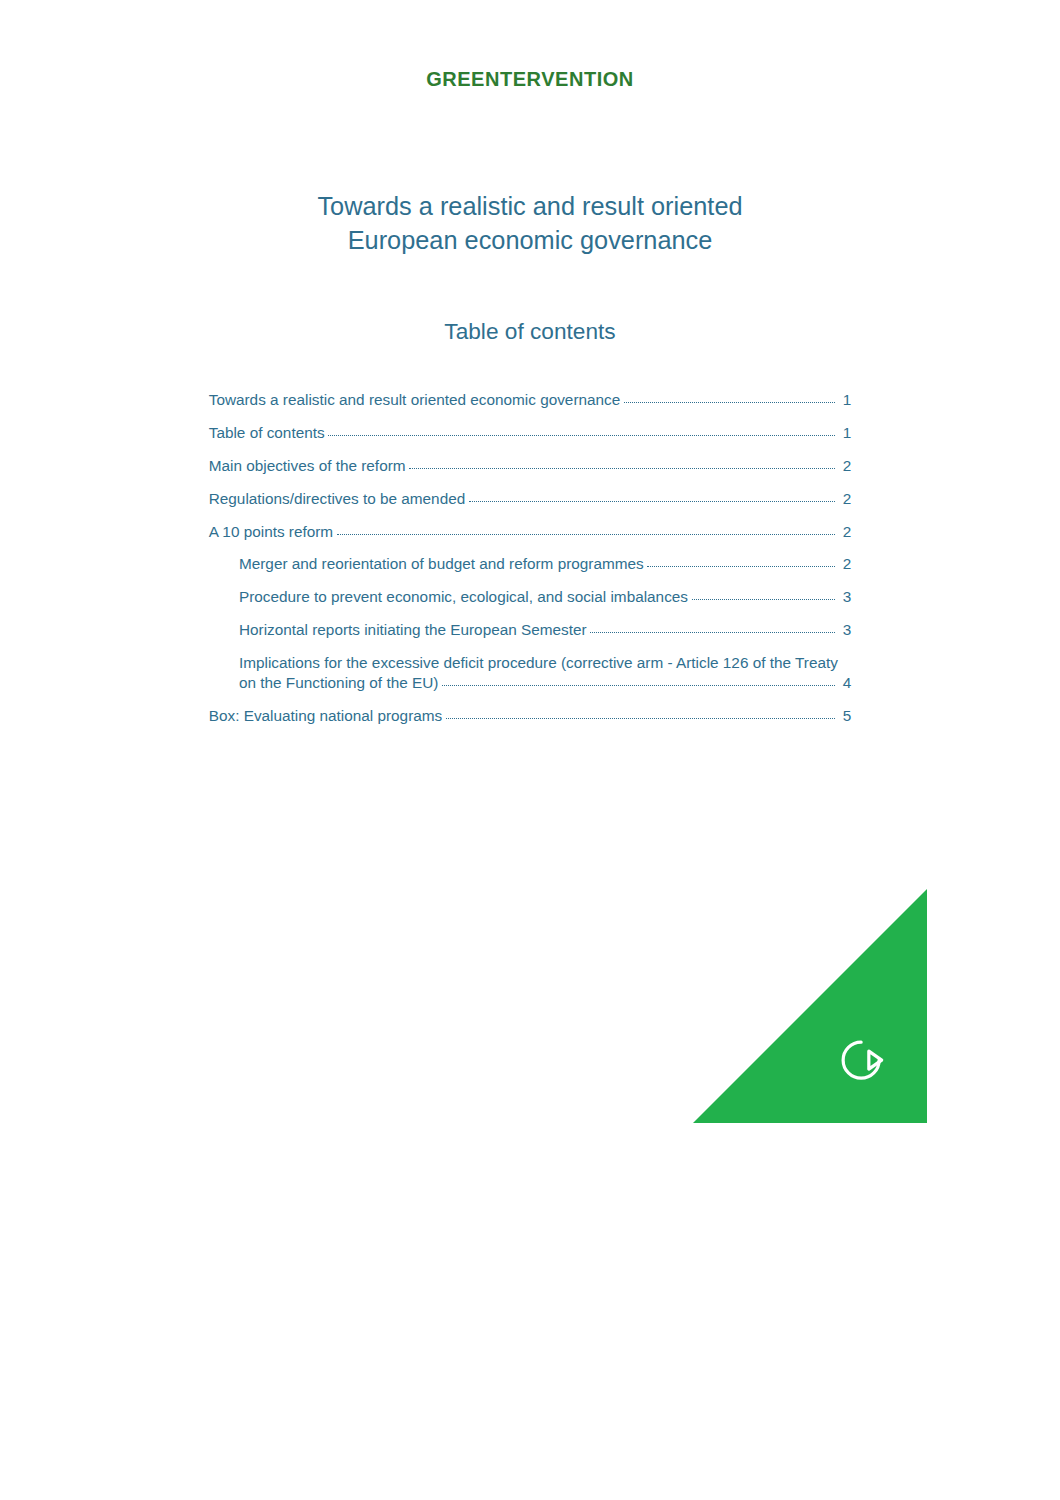GREENTERVENTION
Towards a realistic and result oriented
European economic governance
Table of contents
Towards a realistic and result oriented economic governance 1
Table of contents 1
Main objectives of the reform 2
Regulations/directives to be amended 2
A 10 points reform 2
Merger and reorientation of budget and reform programmes 2
Procedure to prevent economic, ecological, and social imbalances 3
Horizontal reports initiating the European Semester 3
Implications for the excessive deficit procedure (corrective arm - Article 126 of the Treaty on the Functioning of the EU) 4
Box: Evaluating national programs 5